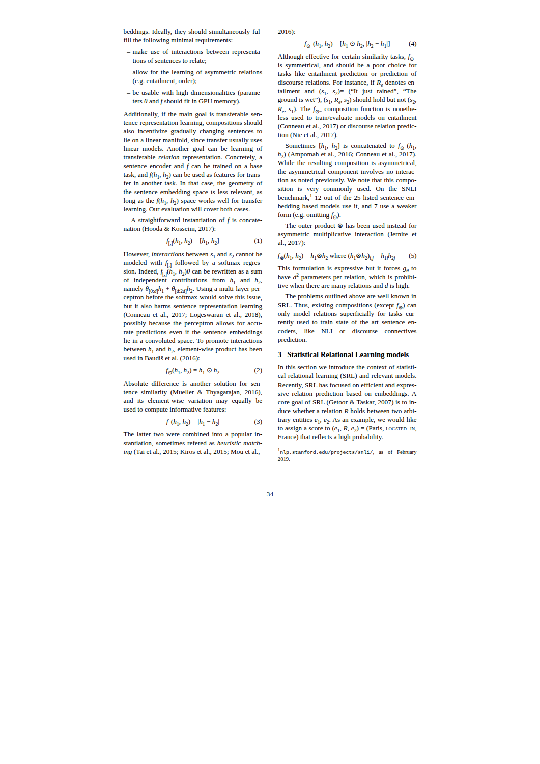beddings. Ideally, they should simultaneously fulfill the following minimal requirements:
make use of interactions between representations of sentences to relate;
allow for the learning of asymmetric relations (e.g. entailment, order);
be usable with high dimensionalities (parameters θ and f should fit in GPU memory).
Additionally, if the main goal is transferable sentence representation learning, compositions should also incentivize gradually changing sentences to lie on a linear manifold, since transfer usually uses linear models. Another goal can be learning of transferable relation representation. Concretely, a sentence encoder and f can be trained on a base task, and f(h1, h2) can be used as features for transfer in another task. In that case, the geometry of the sentence embedding space is less relevant, as long as the f(h1, h2) space works well for transfer learning. Our evaluation will cover both cases.
A straightforward instantiation of f is concatenation (Hooda & Kosseim, 2017):
f[,](h1, h2) = [h1, h2]
(1)
However, interactions between s1 and s2 cannot be modeled with f[,] followed by a softmax regression. Indeed, f[,](h1, h2)θ can be rewritten as a sum of independent contributions from h1 and h2, namely θ[0:d]h1 + θ[d:2d]h2. Using a multi-layer perceptron before the softmax would solve this issue, but it also harms sentence representation learning (Conneau et al., 2017; Logeswaran et al., 2018), possibly because the perceptron allows for accurate predictions even if the sentence embeddings lie in a convoluted space. To promote interactions between h1 and h2, element-wise product has been used in Baudiš et al. (2016):
f⊙(h1, h2) = h1 ⊙ h2
(2)
Absolute difference is another solution for sentence similarity (Mueller & Thyagarajan, 2016), and its element-wise variation may equally be used to compute informative features:
f−(h1, h2) = |h1 − h2|
(3)
The latter two were combined into a popular instantiation, sometimes refered as heuristic matching (Tai et al., 2015; Kiros et al., 2015; Mou et al.,
2016):
f⊙−(h1, h2) = [h1 ⊙ h2, |h2 − h1|]
(4)
Although effective for certain similarity tasks, f⊙− is symmetrical, and should be a poor choice for tasks like entailment prediction or prediction of discourse relations. For instance, if Re denotes entailment and (s1, s2)= (“It just rained”, “The ground is wet”), (s1, Re, s2) should hold but not (s2, Re, s1). The f⊙− composition function is nonetheless used to train/evaluate models on entailment (Conneau et al., 2017) or discourse relation prediction (Nie et al., 2017).
Sometimes [h1, h2] is concatenated to f⊙−(h1, h2) (Ampomah et al., 2016; Conneau et al., 2017). While the resulting composition is asymmetrical, the asymmetrical component involves no interaction as noted previously. We note that this composition is very commonly used. On the SNLI benchmark,1 12 out of the 25 listed sentence embedding based models use it, and 7 use a weaker form (e.g. omitting f⊙).
The outer product ⊗ has been used instead for asymmetric multiplicative interaction (Jernite et al., 2017):
f⊗(h1, h2) = h1⊗h2 where (h1⊗h2)i,j = h1ih2j (5)
This formulation is expressive but it forces gθ to have d2 parameters per relation, which is prohibitive when there are many relations and d is high.
The problems outlined above are well known in SRL. Thus, existing compositions (except f⊗) can only model relations superficially for tasks currently used to train state of the art sentence encoders, like NLI or discourse connectives prediction.
3 Statistical Relational Learning models
In this section we introduce the context of statistical relational learning (SRL) and relevant models. Recently, SRL has focused on efficient and expressive relation prediction based on embeddings. A core goal of SRL (Getoor & Taskar, 2007) is to induce whether a relation R holds between two arbitrary entities e1, e2. As an example, we would like to assign a score to (e1, R, e2) = (Paris, located_in, France) that reflects a high probability.
1nlp.stanford.edu/projects/snli/, as of February 2019.
34